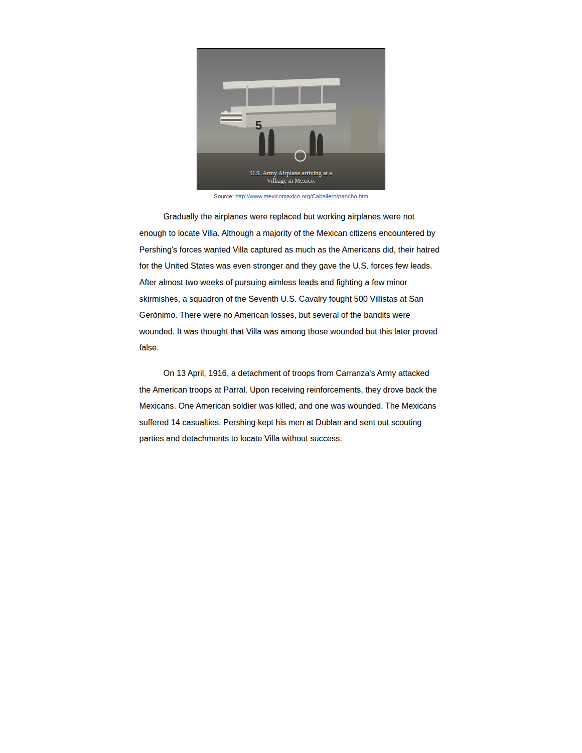★
5
U.S. Army Airplane arriving at a
Villiage in Mexico.
Source: http://www.mexicomaxico.org/Caballero/pancho.htm
Gradually the airplanes were replaced but working airplanes were not enough to locate Villa. Although a majority of the Mexican citizens encountered by Pershing's forces wanted Villa captured as much as the Americans did, their hatred for the United States was even stronger and they gave the U.S. forces few leads. After almost two weeks of pursuing aimless leads and fighting a few minor skirmishes, a squadron of the Seventh U.S. Cavalry fought 500 Villistas at San Gerónimo. There were no American losses, but several of the bandits were wounded. It was thought that Villa was among those wounded but this later proved false.
On 13 April, 1916, a detachment of troops from Carranza's Army attacked the American troops at Parral. Upon receiving reinforcements, they drove back the Mexicans. One American soldier was killed, and one was wounded. The Mexicans suffered 14 casualties. Pershing kept his men at Dublan and sent out scouting parties and detachments to locate Villa without success.